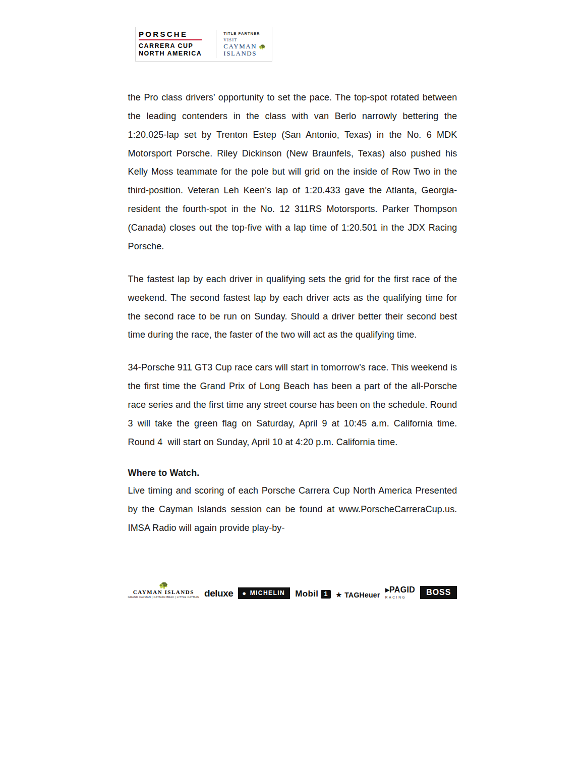PORSCHE
CARRERA CUP
NORTH AMERICA
TITLE PARTNER
VISIT
CAYMAN🐢
ISLANDS
the Pro class drivers’ opportunity to set the pace. The top-spot rotated between the leading contenders in the class with van Berlo narrowly bettering the 1:20.025-lap set by Trenton Estep (San Antonio, Texas) in the No. 6 MDK Motorsport Porsche. Riley Dickinson (New Braunfels, Texas) also pushed his Kelly Moss teammate for the pole but will grid on the inside of Row Two in the third-position. Veteran Leh Keen’s lap of 1:20.433 gave the Atlanta, Georgia-resident the fourth-spot in the No. 12 311RS Motorsports. Parker Thompson (Canada) closes out the top-five with a lap time of 1:20.501 in the JDX Racing Porsche.
The fastest lap by each driver in qualifying sets the grid for the first race of the weekend. The second fastest lap by each driver acts as the qualifying time for the second race to be run on Sunday. Should a driver better their second best time during the race, the faster of the two will act as the qualifying time.
34-Porsche 911 GT3 Cup race cars will start in tomorrow’s race. This weekend is the first time the Grand Prix of Long Beach has been a part of the all-Porsche race series and the first time any street course has been on the schedule. Round 3 will take the green flag on Saturday, April 9 at 10:45 a.m. California time. Round 4 will start on Sunday, April 10 at 4:20 p.m. California time.
Where to Watch.
Live timing and scoring of each Porsche Carrera Cup North America Presented by the Cayman Islands session can be found at www.PorscheCarreraCup.us. IMSA Radio will again provide play-by-
🐢
CAYMAN ISLANDS
GRAND CAYMAN | CAYMAN BRAC | LITTLE CAYMAN
deluxe
●MICHELIN
Mobil1
★TAGHeuer
▸PAGID
RACING
BOSS